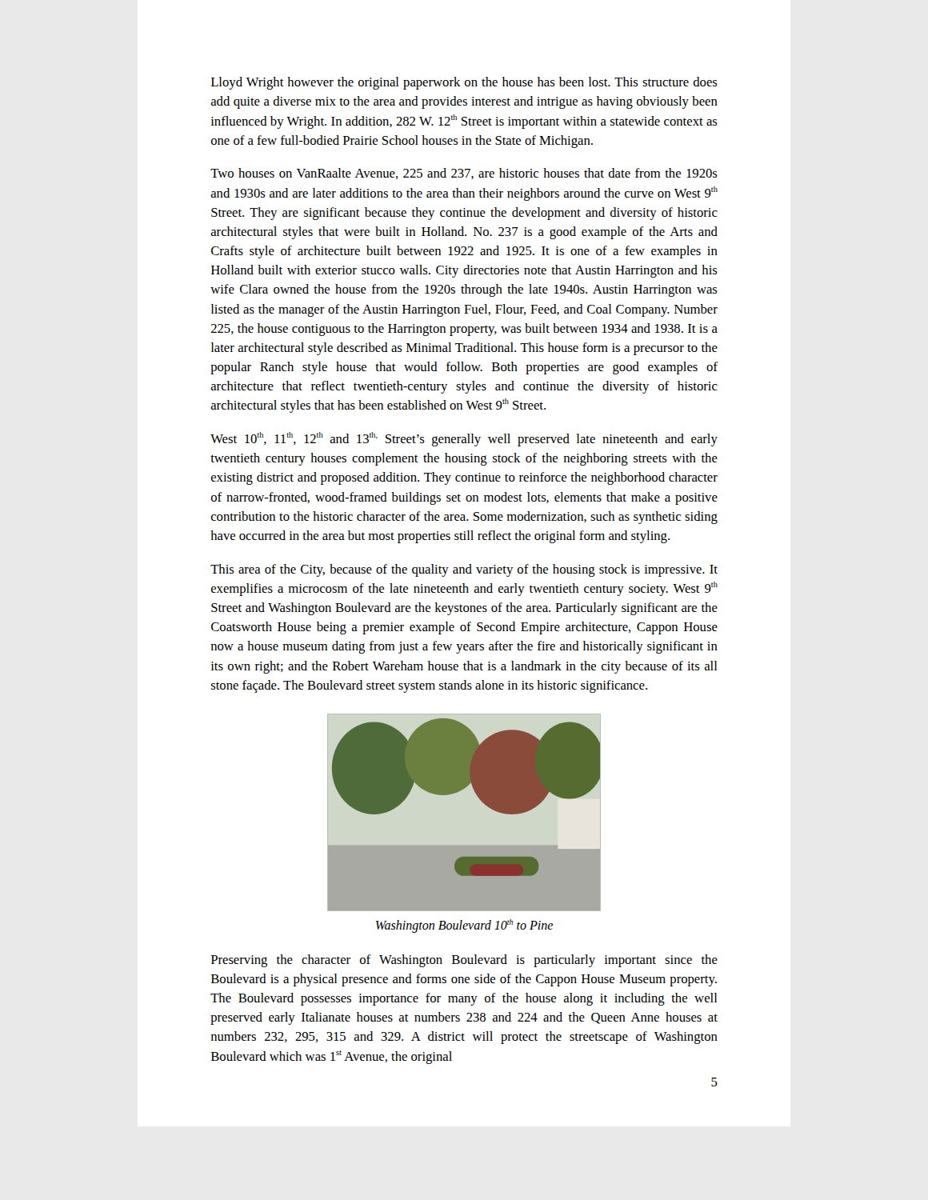Lloyd Wright however the original paperwork on the house has been lost. This structure does add quite a diverse mix to the area and provides interest and intrigue as having obviously been influenced by Wright. In addition, 282 W. 12th Street is important within a statewide context as one of a few full-bodied Prairie School houses in the State of Michigan.
Two houses on VanRaalte Avenue, 225 and 237, are historic houses that date from the 1920s and 1930s and are later additions to the area than their neighbors around the curve on West 9th Street. They are significant because they continue the development and diversity of historic architectural styles that were built in Holland. No. 237 is a good example of the Arts and Crafts style of architecture built between 1922 and 1925. It is one of a few examples in Holland built with exterior stucco walls. City directories note that Austin Harrington and his wife Clara owned the house from the 1920s through the late 1940s. Austin Harrington was listed as the manager of the Austin Harrington Fuel, Flour, Feed, and Coal Company. Number 225, the house contiguous to the Harrington property, was built between 1934 and 1938. It is a later architectural style described as Minimal Traditional. This house form is a precursor to the popular Ranch style house that would follow. Both properties are good examples of architecture that reflect twentieth-century styles and continue the diversity of historic architectural styles that has been established on West 9th Street.
West 10th, 11th, 12th and 13th, Street’s generally well preserved late nineteenth and early twentieth century houses complement the housing stock of the neighboring streets with the existing district and proposed addition. They continue to reinforce the neighborhood character of narrow-fronted, wood-framed buildings set on modest lots, elements that make a positive contribution to the historic character of the area. Some modernization, such as synthetic siding have occurred in the area but most properties still reflect the original form and styling.
This area of the City, because of the quality and variety of the housing stock is impressive. It exemplifies a microcosm of the late nineteenth and early twentieth century society. West 9th Street and Washington Boulevard are the keystones of the area. Particularly significant are the Coatsworth House being a premier example of Second Empire architecture, Cappon House now a house museum dating from just a few years after the fire and historically significant in its own right; and the Robert Wareham house that is a landmark in the city because of its all stone façade. The Boulevard street system stands alone in its historic significance.
Washington Boulevard 10th to Pine
Preserving the character of Washington Boulevard is particularly important since the Boulevard is a physical presence and forms one side of the Cappon House Museum property. The Boulevard possesses importance for many of the house along it including the well preserved early Italianate houses at numbers 238 and 224 and the Queen Anne houses at numbers 232, 295, 315 and 329. A district will protect the streetscape of Washington Boulevard which was 1st Avenue, the original
5